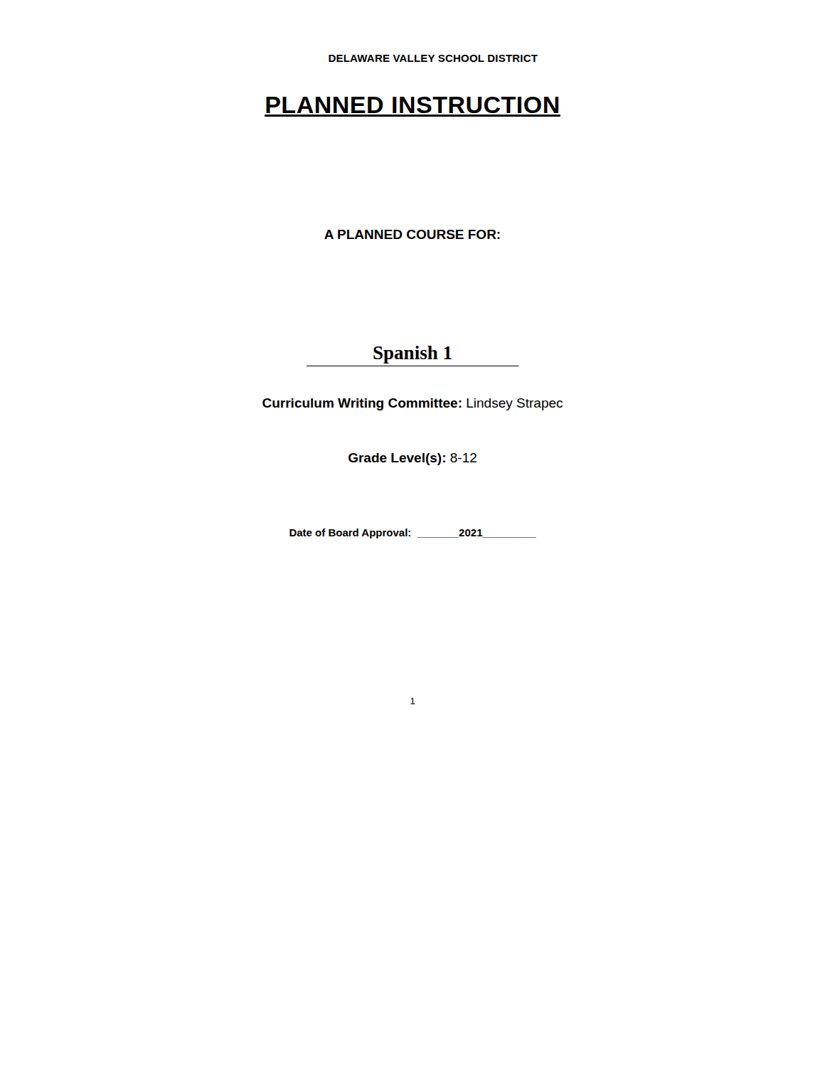DELAWARE VALLEY SCHOOL DISTRICT
PLANNED INSTRUCTION
A PLANNED COURSE FOR:
Spanish 1
Curriculum Writing Committee: Lindsey Strapec
Grade Level(s): 8-12
Date of Board Approval: _______2021_________
1